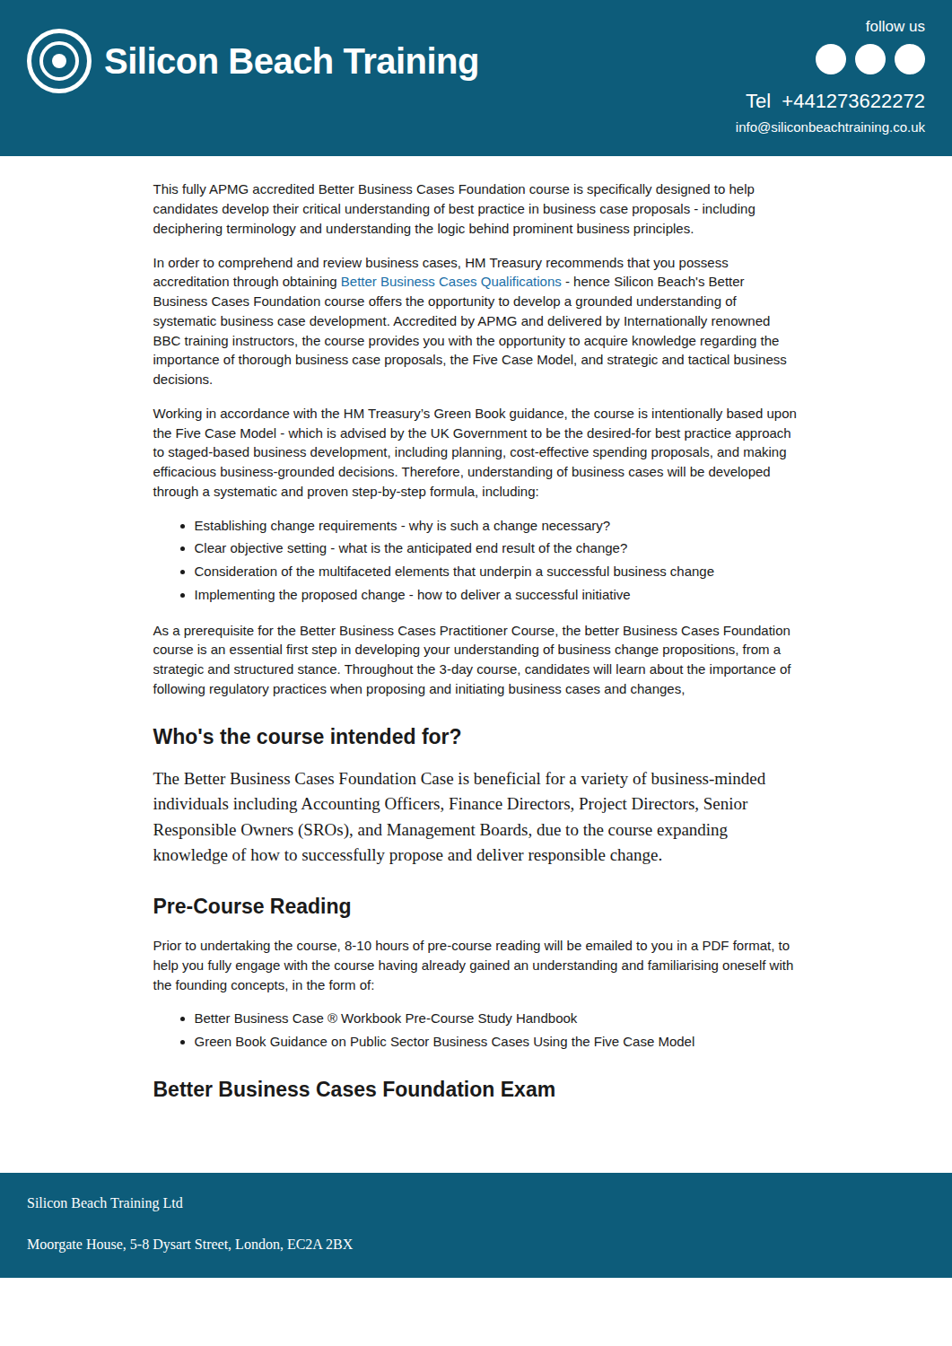Silicon Beach Training
follow us
f g+ in
Tel +441273622272
info@siliconbeachtraining.co.uk
This fully APMG accredited Better Business Cases Foundation course is specifically designed to help candidates develop their critical understanding of best practice in business case proposals - including deciphering terminology and understanding the logic behind prominent business principles.
In order to comprehend and review business cases, HM Treasury recommends that you possess accreditation through obtaining Better Business Cases Qualifications - hence Silicon Beach's Better Business Cases Foundation course offers the opportunity to develop a grounded understanding of systematic business case development. Accredited by APMG and delivered by Internationally renowned BBC training instructors, the course provides you with the opportunity to acquire knowledge regarding the importance of thorough business case proposals, the Five Case Model, and strategic and tactical business decisions.
Working in accordance with the HM Treasury’s Green Book guidance, the course is intentionally based upon the Five Case Model - which is advised by the UK Government to be the desired-for best practice approach to staged-based business development, including planning, cost-effective spending proposals, and making efficacious business-grounded decisions. Therefore, understanding of business cases will be developed through a systematic and proven step-by-step formula, including:
Establishing change requirements - why is such a change necessary?
Clear objective setting - what is the anticipated end result of the change?
Consideration of the multifaceted elements that underpin a successful business change
Implementing the proposed change - how to deliver a successful initiative
As a prerequisite for the Better Business Cases Practitioner Course, the better Business Cases Foundation course is an essential first step in developing your understanding of business change propositions, from a strategic and structured stance. Throughout the 3-day course, candidates will learn about the importance of following regulatory practices when proposing and initiating business cases and changes,
Who's the course intended for?
The Better Business Cases Foundation Case is beneficial for a variety of business-minded individuals including Accounting Officers, Finance Directors, Project Directors, Senior Responsible Owners (SROs), and Management Boards, due to the course expanding knowledge of how to successfully propose and deliver responsible change.
Pre-Course Reading
Prior to undertaking the course, 8-10 hours of pre-course reading will be emailed to you in a PDF format, to help you fully engage with the course having already gained an understanding and familiarising oneself with the founding concepts, in the form of:
Better Business Case ® Workbook Pre-Course Study Handbook
Green Book Guidance on Public Sector Business Cases Using the Five Case Model
Better Business Cases Foundation Exam
Silicon Beach Training Ltd
Moorgate House, 5-8 Dysart Street, London, EC2A 2BX